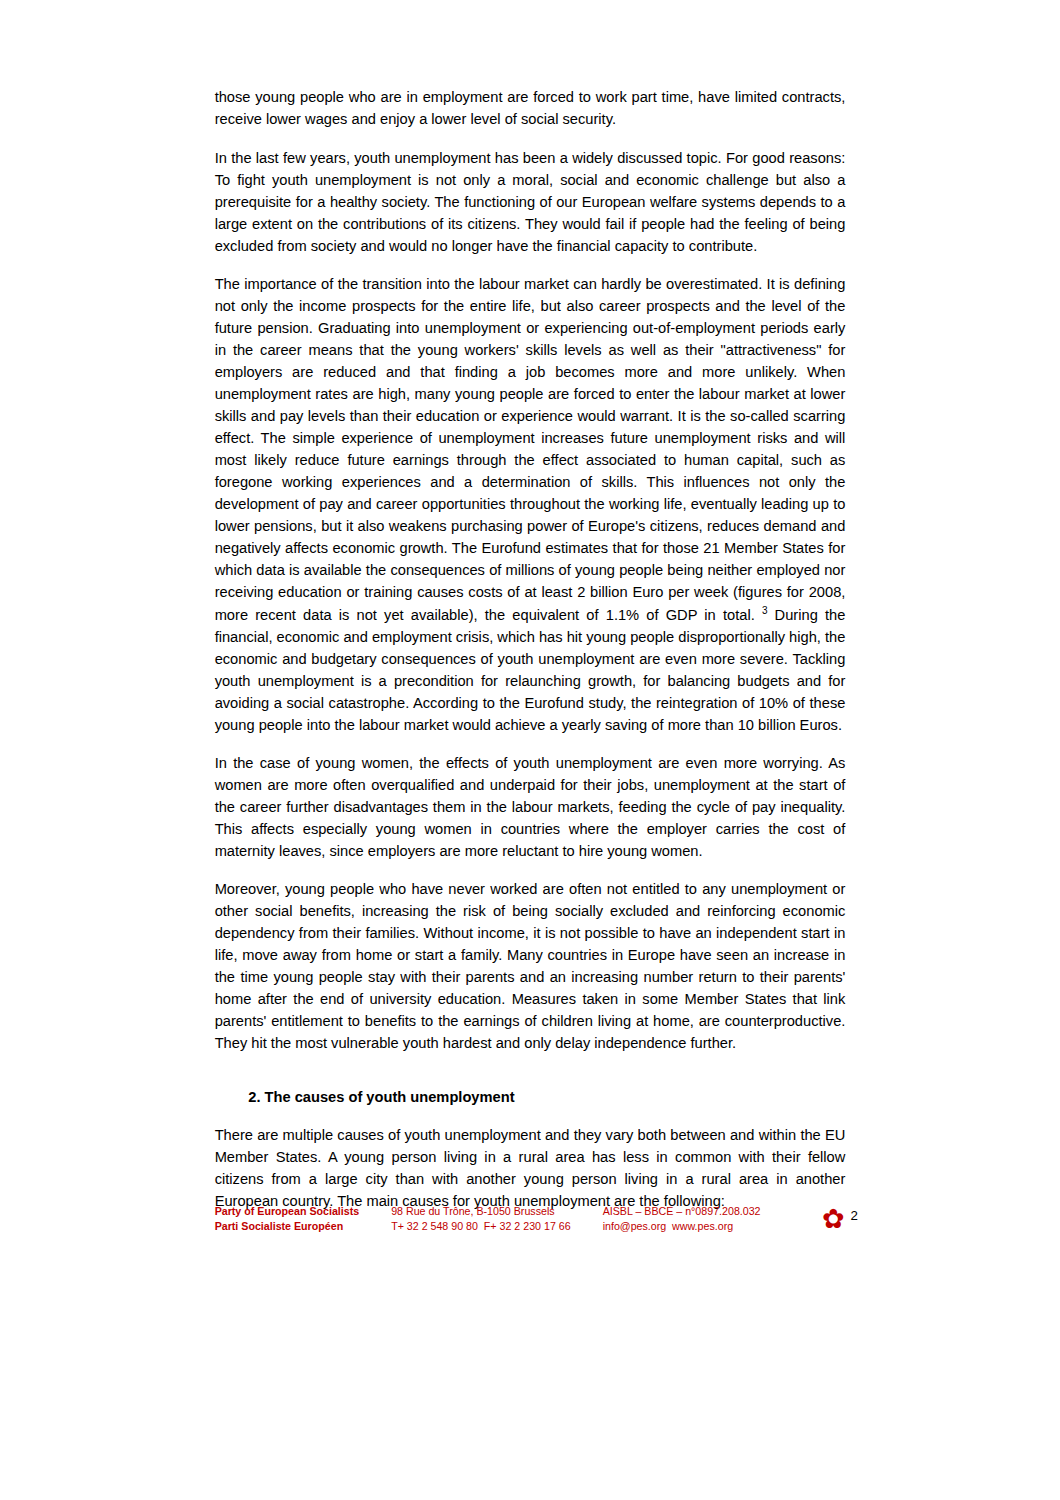those young people who are in employment are forced to work part time, have limited contracts, receive lower wages and enjoy a lower level of social security.
In the last few years, youth unemployment has been a widely discussed topic. For good reasons: To fight youth unemployment is not only a moral, social and economic challenge but also a prerequisite for a healthy society. The functioning of our European welfare systems depends to a large extent on the contributions of its citizens. They would fail if people had the feeling of being excluded from society and would no longer have the financial capacity to contribute.
The importance of the transition into the labour market can hardly be overestimated. It is defining not only the income prospects for the entire life, but also career prospects and the level of the future pension. Graduating into unemployment or experiencing out-of-employment periods early in the career means that the young workers' skills levels as well as their "attractiveness" for employers are reduced and that finding a job becomes more and more unlikely. When unemployment rates are high, many young people are forced to enter the labour market at lower skills and pay levels than their education or experience would warrant. It is the so-called scarring effect. The simple experience of unemployment increases future unemployment risks and will most likely reduce future earnings through the effect associated to human capital, such as foregone working experiences and a determination of skills. This influences not only the development of pay and career opportunities throughout the working life, eventually leading up to lower pensions, but it also weakens purchasing power of Europe's citizens, reduces demand and negatively affects economic growth. The Eurofund estimates that for those 21 Member States for which data is available the consequences of millions of young people being neither employed nor receiving education or training causes costs of at least 2 billion Euro per week (figures for 2008, more recent data is not yet available), the equivalent of 1.1% of GDP in total. 3 During the financial, economic and employment crisis, which has hit young people disproportionally high, the economic and budgetary consequences of youth unemployment are even more severe. Tackling youth unemployment is a precondition for relaunching growth, for balancing budgets and for avoiding a social catastrophe. According to the Eurofund study, the reintegration of 10% of these young people into the labour market would achieve a yearly saving of more than 10 billion Euros.
In the case of young women, the effects of youth unemployment are even more worrying. As women are more often overqualified and underpaid for their jobs, unemployment at the start of the career further disadvantages them in the labour markets, feeding the cycle of pay inequality. This affects especially young women in countries where the employer carries the cost of maternity leaves, since employers are more reluctant to hire young women.
Moreover, young people who have never worked are often not entitled to any unemployment or other social benefits, increasing the risk of being socially excluded and reinforcing economic dependency from their families. Without income, it is not possible to have an independent start in life, move away from home or start a family. Many countries in Europe have seen an increase in the time young people stay with their parents and an increasing number return to their parents' home after the end of university education. Measures taken in some Member States that link parents' entitlement to benefits to the earnings of children living at home, are counterproductive. They hit the most vulnerable youth hardest and only delay independence further.
2. The causes of youth unemployment
There are multiple causes of youth unemployment and they vary both between and within the EU Member States. A young person living in a rural area has less in common with their fellow citizens from a large city than with another young person living in a rural area in another European country. The main causes for youth unemployment are the following:
Party of European Socialists
Parti Socialiste Européen
98 Rue du Trône, B-1050 Brussels
T+ 32 2 548 90 80 F+ 32 2 230 17 66
AISBL – BBCE – n°0897.208.032
info@pes.org www.pes.org
✿
2